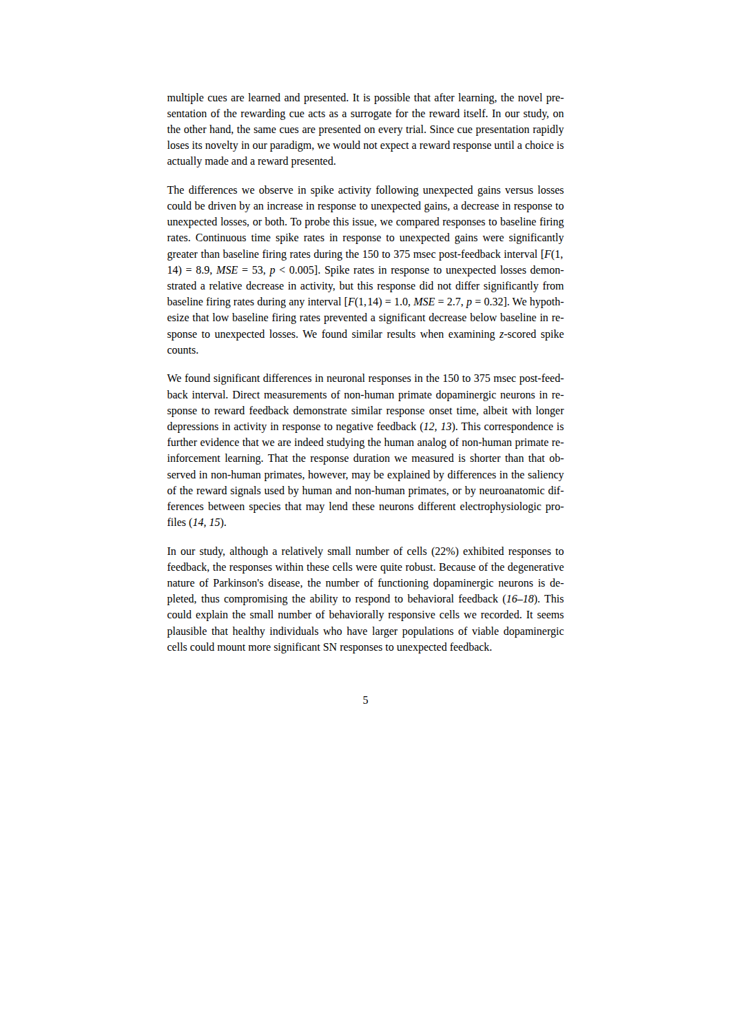multiple cues are learned and presented. It is possible that after learning, the novel presentation of the rewarding cue acts as a surrogate for the reward itself. In our study, on the other hand, the same cues are presented on every trial. Since cue presentation rapidly loses its novelty in our paradigm, we would not expect a reward response until a choice is actually made and a reward presented.
The differences we observe in spike activity following unexpected gains versus losses could be driven by an increase in response to unexpected gains, a decrease in response to unexpected losses, or both. To probe this issue, we compared responses to baseline firing rates. Continuous time spike rates in response to unexpected gains were significantly greater than baseline firing rates during the 150 to 375 msec post-feedback interval [F(1, 14) = 8.9, MSE = 53, p < 0.005]. Spike rates in response to unexpected losses demonstrated a relative decrease in activity, but this response did not differ significantly from baseline firing rates during any interval [F(1, 14) = 1.0, MSE = 2.7, p = 0.32]. We hypothesize that low baseline firing rates prevented a significant decrease below baseline in response to unexpected losses. We found similar results when examining z-scored spike counts.
We found significant differences in neuronal responses in the 150 to 375 msec post-feedback interval. Direct measurements of non-human primate dopaminergic neurons in response to reward feedback demonstrate similar response onset time, albeit with longer depressions in activity in response to negative feedback (12, 13). This correspondence is further evidence that we are indeed studying the human analog of non-human primate reinforcement learning. That the response duration we measured is shorter than that observed in non-human primates, however, may be explained by differences in the saliency of the reward signals used by human and non-human primates, or by neuroanatomic differences between species that may lend these neurons different electrophysiologic profiles (14, 15).
In our study, although a relatively small number of cells (22%) exhibited responses to feedback, the responses within these cells were quite robust. Because of the degenerative nature of Parkinson's disease, the number of functioning dopaminergic neurons is depleted, thus compromising the ability to respond to behavioral feedback (16–18). This could explain the small number of behaviorally responsive cells we recorded. It seems plausible that healthy individuals who have larger populations of viable dopaminergic cells could mount more significant SN responses to unexpected feedback.
5